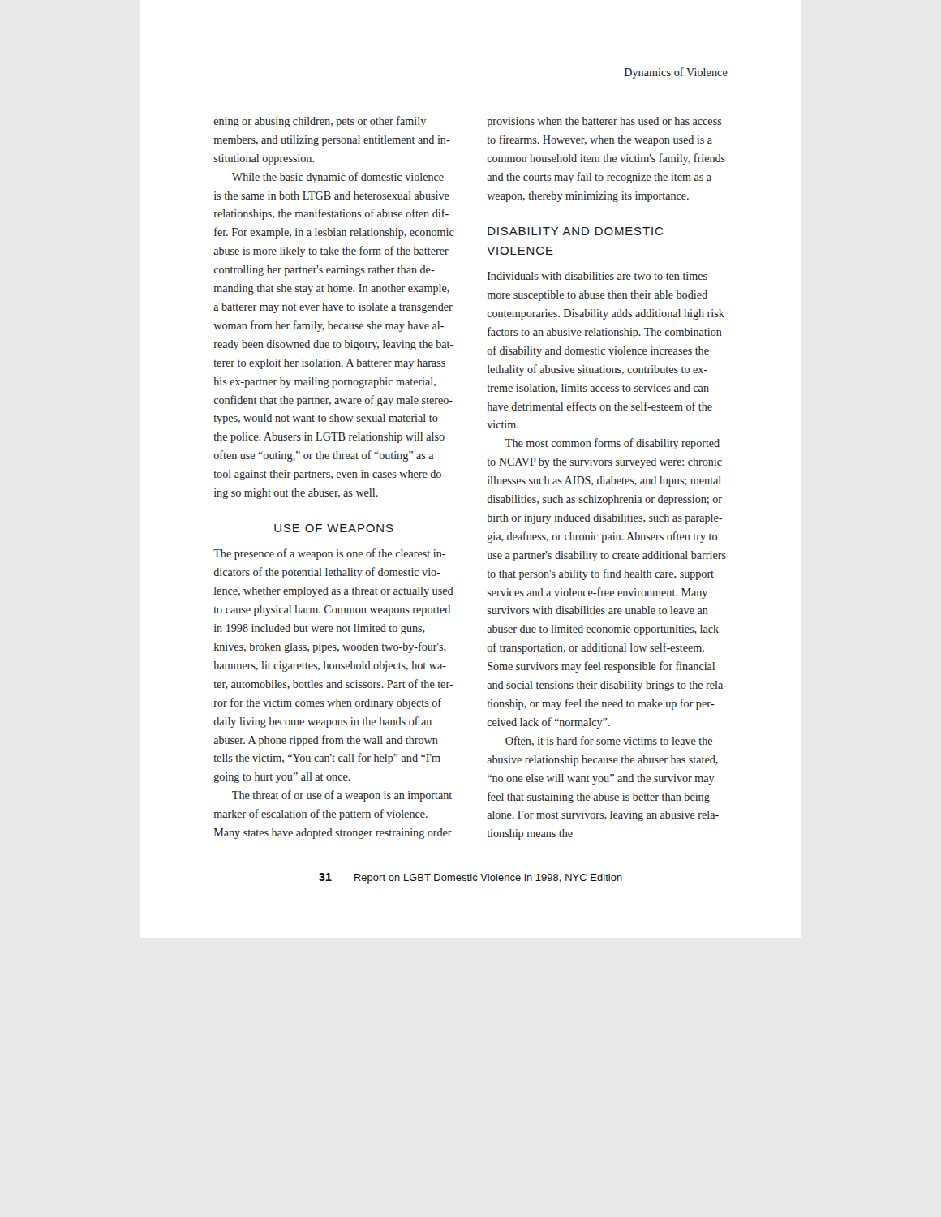Dynamics of Violence
ening or abusing children, pets or other family members, and utilizing personal entitlement and institutional oppression.
While the basic dynamic of domestic violence is the same in both LTGB and heterosexual abusive relationships, the manifestations of abuse often differ. For example, in a lesbian relationship, economic abuse is more likely to take the form of the batterer controlling her partner's earnings rather than demanding that she stay at home. In another example, a batterer may not ever have to isolate a transgender woman from her family, because she may have already been disowned due to bigotry, leaving the batterer to exploit her isolation. A batterer may harass his ex-partner by mailing pornographic material, confident that the partner, aware of gay male stereotypes, would not want to show sexual material to the police. Abusers in LGTB relationship will also often use “outing,” or the threat of “outing” as a tool against their partners, even in cases where doing so might out the abuser, as well.
USE OF WEAPONS
The presence of a weapon is one of the clearest indicators of the potential lethality of domestic violence, whether employed as a threat or actually used to cause physical harm. Common weapons reported in 1998 included but were not limited to guns, knives, broken glass, pipes, wooden two-by-four's, hammers, lit cigarettes, household objects, hot water, automobiles, bottles and scissors. Part of the terror for the victim comes when ordinary objects of daily living become weapons in the hands of an abuser. A phone ripped from the wall and thrown tells the victim, “You can't call for help” and “I'm going to hurt you” all at once.
The threat of or use of a weapon is an important marker of escalation of the pattern of violence. Many states have adopted stronger restraining order provisions when the batterer has used or has access to firearms. However, when the weapon used is a common household item the victim's family, friends and the courts may fail to recognize the item as a weapon, thereby minimizing its importance.
DISABILITY AND DOMESTIC VIOLENCE
Individuals with disabilities are two to ten times more susceptible to abuse then their able bodied contemporaries. Disability adds additional high risk factors to an abusive relationship. The combination of disability and domestic violence increases the lethality of abusive situations, contributes to extreme isolation, limits access to services and can have detrimental effects on the self-esteem of the victim.
The most common forms of disability reported to NCAVP by the survivors surveyed were: chronic illnesses such as AIDS, diabetes, and lupus; mental disabilities, such as schizophrenia or depression; or birth or injury induced disabilities, such as paraplegia, deafness, or chronic pain. Abusers often try to use a partner's disability to create additional barriers to that person's ability to find health care, support services and a violence-free environment. Many survivors with disabilities are unable to leave an abuser due to limited economic opportunities, lack of transportation, or additional low self-esteem. Some survivors may feel responsible for financial and social tensions their disability brings to the relationship, or may feel the need to make up for perceived lack of “normalcy”.
Often, it is hard for some victims to leave the abusive relationship because the abuser has stated, “no one else will want you” and the survivor may feel that sustaining the abuse is better than being alone. For most survivors, leaving an abusive relationship means the
31 Report on LGBT Domestic Violence in 1998, NYC Edition